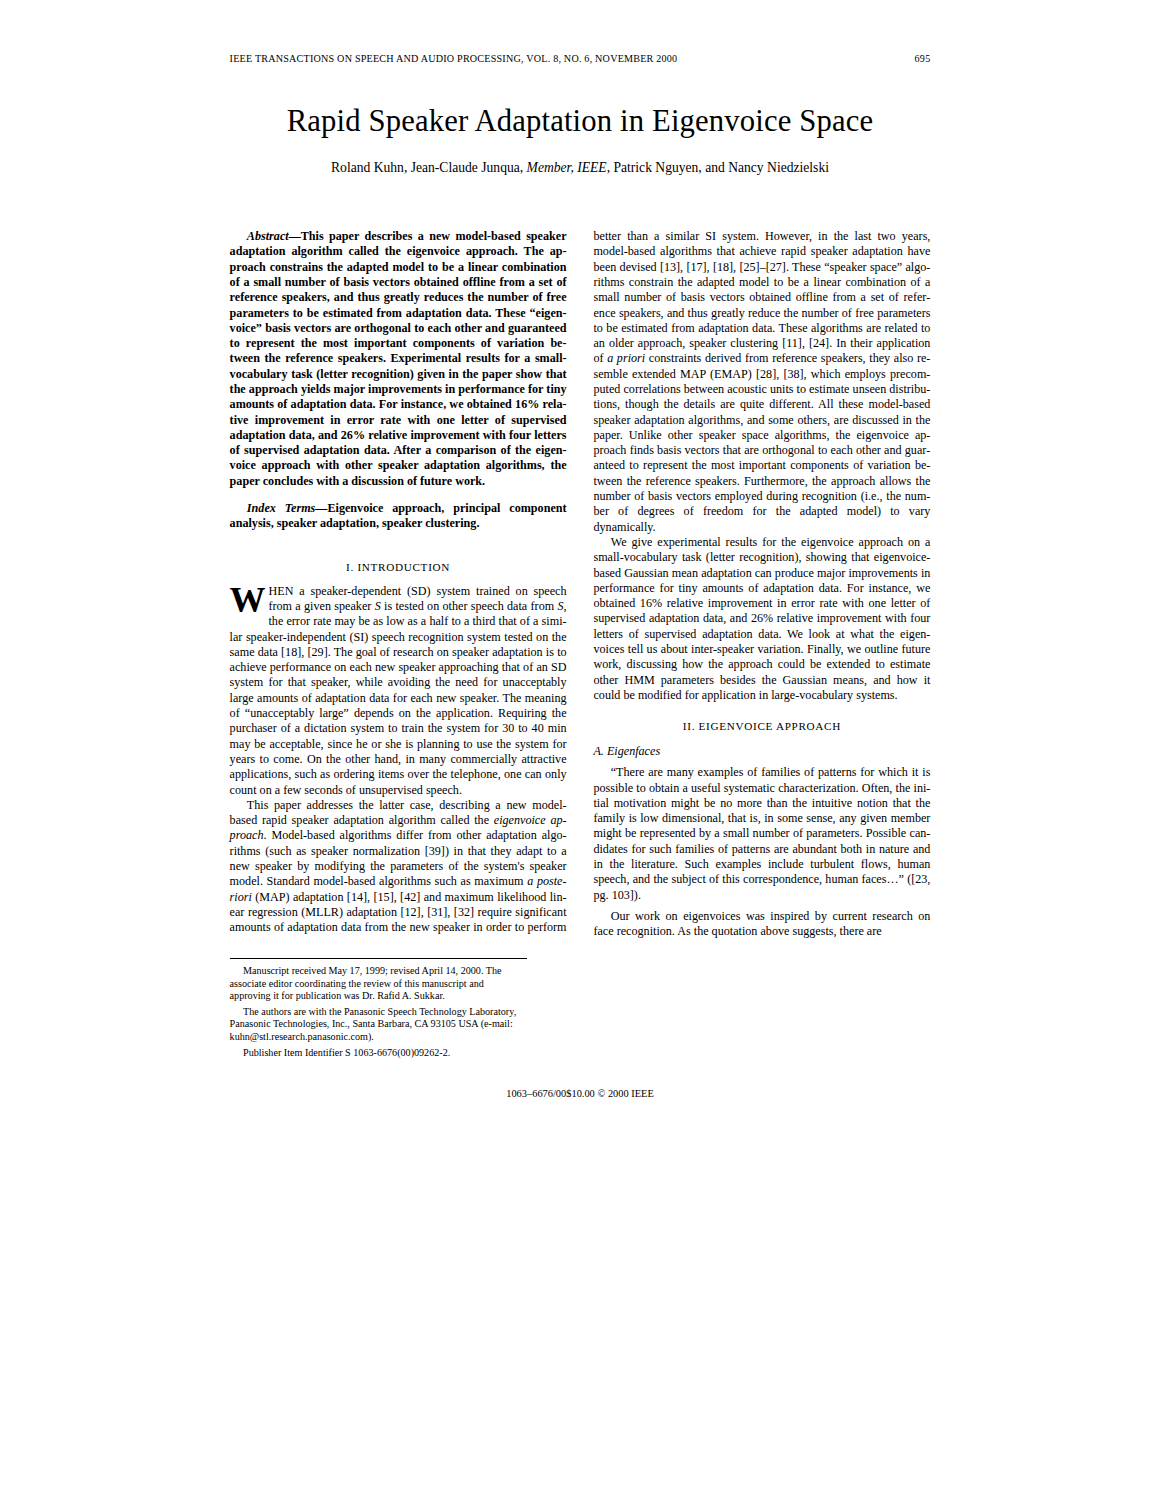IEEE TRANSACTIONS ON SPEECH AND AUDIO PROCESSING, VOL. 8, NO. 6, NOVEMBER 2000 695
Rapid Speaker Adaptation in Eigenvoice Space
Roland Kuhn, Jean-Claude Junqua, Member, IEEE, Patrick Nguyen, and Nancy Niedzielski
Abstract—This paper describes a new model-based speaker adaptation algorithm called the eigenvoice approach. The approach constrains the adapted model to be a linear combination of a small number of basis vectors obtained offline from a set of reference speakers, and thus greatly reduces the number of free parameters to be estimated from adaptation data. These “eigenvoice” basis vectors are orthogonal to each other and guaranteed to represent the most important components of variation between the reference speakers. Experimental results for a small-vocabulary task (letter recognition) given in the paper show that the approach yields major improvements in performance for tiny amounts of adaptation data. For instance, we obtained 16% relative improvement in error rate with one letter of supervised adaptation data, and 26% relative improvement with four letters of supervised adaptation data. After a comparison of the eigenvoice approach with other speaker adaptation algorithms, the paper concludes with a discussion of future work.
Index Terms—Eigenvoice approach, principal component analysis, speaker adaptation, speaker clustering.
I. Introduction
WHEN a speaker-dependent (SD) system trained on speech from a given speaker S is tested on other speech data from S, the error rate may be as low as a half to a third that of a similar speaker-independent (SI) speech recognition system tested on the same data [18], [29]. The goal of research on speaker adaptation is to achieve performance on each new speaker approaching that of an SD system for that speaker, while avoiding the need for unacceptably large amounts of adaptation data for each new speaker. The meaning of “unacceptably large” depends on the application. Requiring the purchaser of a dictation system to train the system for 30 to 40 min may be acceptable, since he or she is planning to use the system for years to come. On the other hand, in many commercially attractive applications, such as ordering items over the telephone, one can only count on a few seconds of unsupervised speech.
This paper addresses the latter case, describing a new model-based rapid speaker adaptation algorithm called the eigenvoice approach. Model-based algorithms differ from other adaptation algorithms (such as speaker normalization [39]) in that they adapt to a new speaker by modifying the parameters of the system's speaker model. Standard model-based algorithms such as maximum a posteriori (MAP) adaptation [14], [15], [42] and maximum likelihood linear regression (MLLR) adaptation [12], [31], [32] require significant amounts of adaptation data from the new speaker in order to perform better than a similar SI system. However, in the last two years, model-based algorithms that achieve rapid speaker adaptation have been devised [13], [17], [18], [25]–[27]. These “speaker space” algorithms constrain the adapted model to be a linear combination of a small number of basis vectors obtained offline from a set of reference speakers, and thus greatly reduce the number of free parameters to be estimated from adaptation data. These algorithms are related to an older approach, speaker clustering [11], [24]. In their application of a priori constraints derived from reference speakers, they also resemble extended MAP (EMAP) [28], [38], which employs precomputed correlations between acoustic units to estimate unseen distributions, though the details are quite different. All these model-based speaker adaptation algorithms, and some others, are discussed in the paper. Unlike other speaker space algorithms, the eigenvoice approach finds basis vectors that are orthogonal to each other and guaranteed to represent the most important components of variation between the reference speakers. Furthermore, the approach allows the number of basis vectors employed during recognition (i.e., the number of degrees of freedom for the adapted model) to vary dynamically.
We give experimental results for the eigenvoice approach on a small-vocabulary task (letter recognition), showing that eigenvoice-based Gaussian mean adaptation can produce major improvements in performance for tiny amounts of adaptation data. For instance, we obtained 16% relative improvement in error rate with one letter of supervised adaptation data, and 26% relative improvement with four letters of supervised adaptation data. We look at what the eigenvoices tell us about inter-speaker variation. Finally, we outline future work, discussing how the approach could be extended to estimate other HMM parameters besides the Gaussian means, and how it could be modified for application in large-vocabulary systems.
II. Eigenvoice Approach
A. Eigenfaces
“There are many examples of families of patterns for which it is possible to obtain a useful systematic characterization. Often, the initial motivation might be no more than the intuitive notion that the family is low dimensional, that is, in some sense, any given member might be represented by a small number of parameters. Possible candidates for such families of patterns are abundant both in nature and in the literature. Such examples include turbulent flows, human speech, and the subject of this correspondence, human faces…” ([23, pg. 103]).
Our work on eigenvoices was inspired by current research on face recognition. As the quotation above suggests, there are
Manuscript received May 17, 1999; revised April 14, 2000. The associate editor coordinating the review of this manuscript and approving it for publication was Dr. Rafid A. Sukkar.
The authors are with the Panasonic Speech Technology Laboratory, Panasonic Technologies, Inc., Santa Barbara, CA 93105 USA (e-mail: kuhn@stl.research.panasonic.com).
Publisher Item Identifier S 1063-6676(00)09262-2.
1063–6676/00$10.00 © 2000 IEEE